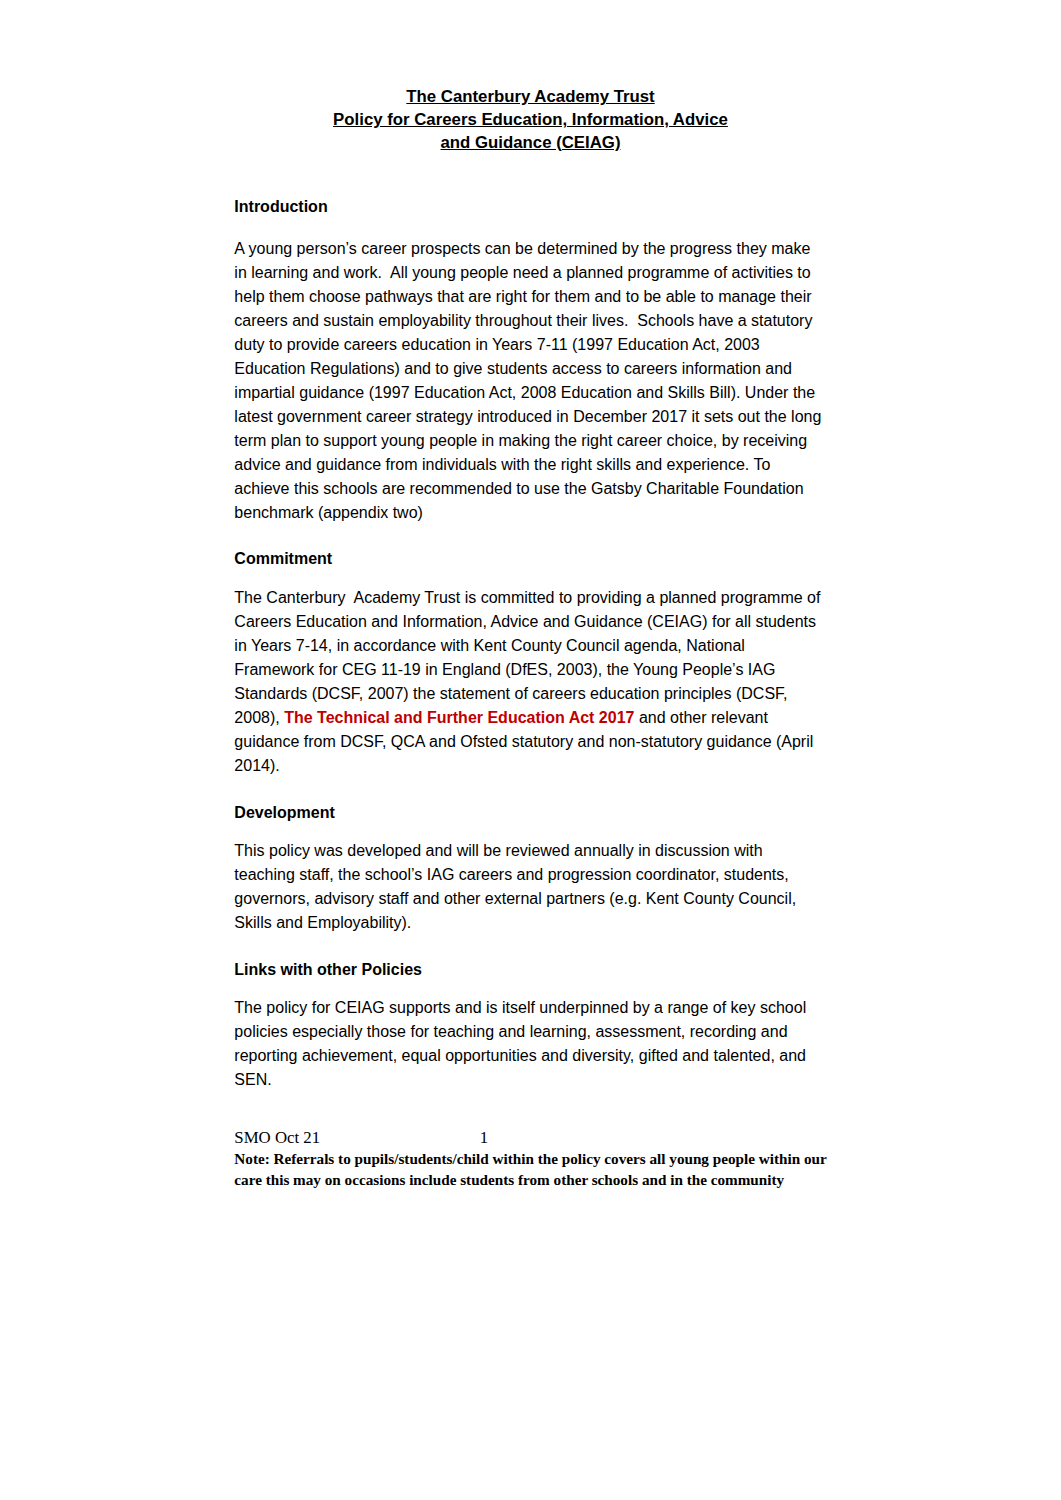The Canterbury Academy Trust Policy for Careers Education, Information, Advice and Guidance (CEIAG)
Introduction
A young person’s career prospects can be determined by the progress they make in learning and work. All young people need a planned programme of activities to help them choose pathways that are right for them and to be able to manage their careers and sustain employability throughout their lives. Schools have a statutory duty to provide careers education in Years 7-11 (1997 Education Act, 2003 Education Regulations) and to give students access to careers information and impartial guidance (1997 Education Act, 2008 Education and Skills Bill). Under the latest government career strategy introduced in December 2017 it sets out the long term plan to support young people in making the right career choice, by receiving advice and guidance from individuals with the right skills and experience. To achieve this schools are recommended to use the Gatsby Charitable Foundation benchmark (appendix two)
Commitment
The Canterbury Academy Trust is committed to providing a planned programme of Careers Education and Information, Advice and Guidance (CEIAG) for all students in Years 7-14, in accordance with Kent County Council agenda, National Framework for CEG 11-19 in England (DfES, 2003), the Young People’s IAG Standards (DCSF, 2007) the statement of careers education principles (DCSF, 2008), The Technical and Further Education Act 2017 and other relevant guidance from DCSF, QCA and Ofsted statutory and non-statutory guidance (April 2014).
Development
This policy was developed and will be reviewed annually in discussion with teaching staff, the school’s IAG careers and progression coordinator, students, governors, advisory staff and other external partners (e.g. Kent County Council, Skills and Employability).
Links with other Policies
The policy for CEIAG supports and is itself underpinned by a range of key school policies especially those for teaching and learning, assessment, recording and reporting achievement, equal opportunities and diversity, gifted and talented, and SEN.
SMO Oct 21 1
Note: Referrals to pupils/students/child within the policy covers all young people within our care this may on occasions include students from other schools and in the community